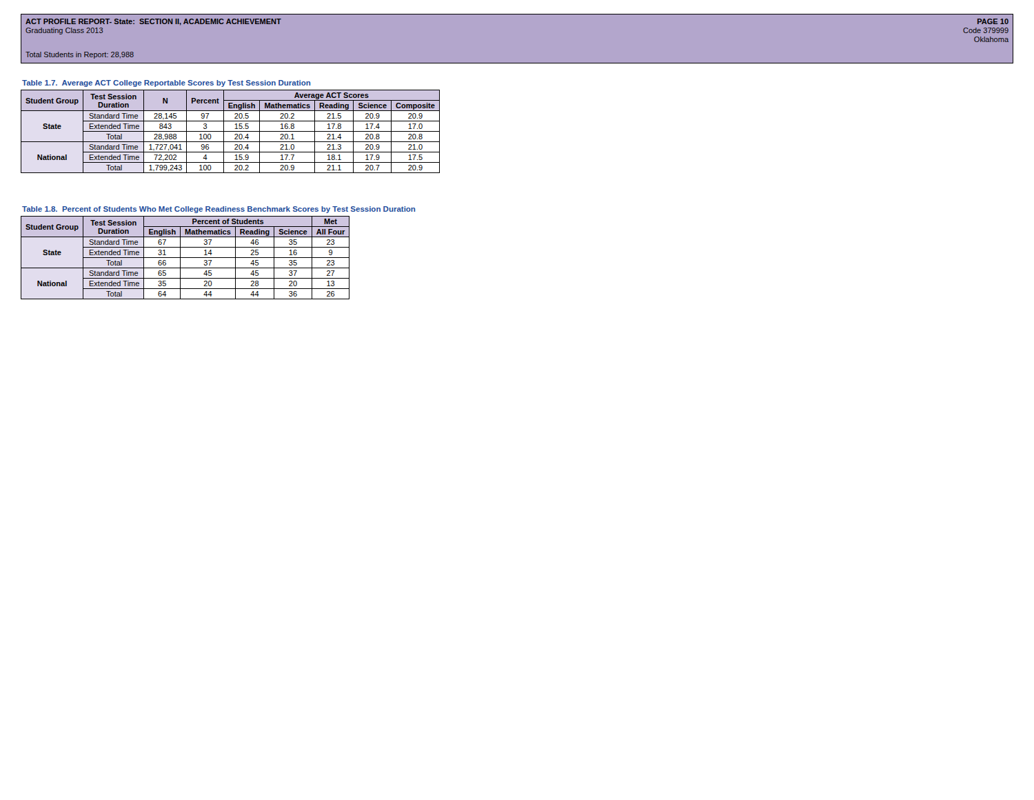ACT PROFILE REPORT- State: SECTION II, ACADEMIC ACHIEVEMENT PAGE 10
Graduating Class 2013 Code 379999
Oklahoma
Total Students in Report: 28,988
Table 1.7. Average ACT College Reportable Scores by Test Session Duration
| Student Group | Test Session Duration | N | Percent | Average ACT Scores |
| --- | --- | --- | --- | --- |
| English | Mathematics | Reading | Science | Composite |
| State | Standard Time | 28,145 | 97 | 20.5 | 20.2 | 21.5 | 20.9 | 20.9 |
| Extended Time | 843 | 3 | 15.5 | 16.8 | 17.8 | 17.4 | 17.0 |
| Total | 28,988 | 100 | 20.4 | 20.1 | 21.4 | 20.8 | 20.8 |
| National | Standard Time | 1,727,041 | 96 | 20.4 | 21.0 | 21.3 | 20.9 | 21.0 |
| Extended Time | 72,202 | 4 | 15.9 | 17.7 | 18.1 | 17.9 | 17.5 |
| Total | 1,799,243 | 100 | 20.2 | 20.9 | 21.1 | 20.7 | 20.9 |
Table 1.8. Percent of Students Who Met College Readiness Benchmark Scores by Test Session Duration
| Student Group | Test Session Duration | Percent of Students | Met |
| --- | --- | --- | --- |
| English | Mathematics | Reading | Science | All Four |
| State | Standard Time | 67 | 37 | 46 | 35 | 23 |
| Extended Time | 31 | 14 | 25 | 16 | 9 |
| Total | 66 | 37 | 45 | 35 | 23 |
| National | Standard Time | 65 | 45 | 45 | 37 | 27 |
| Extended Time | 35 | 20 | 28 | 20 | 13 |
| Total | 64 | 44 | 44 | 36 | 26 |